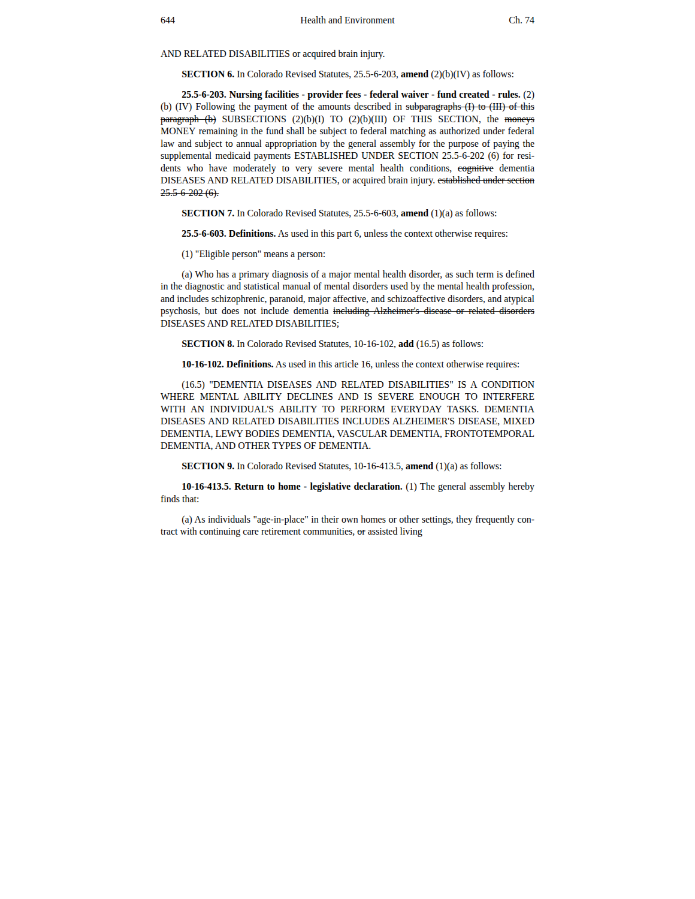644 Health and Environment Ch. 74
AND RELATED DISABILITIES or acquired brain injury.
SECTION 6. In Colorado Revised Statutes, 25.5-6-203, amend (2)(b)(IV) as follows:
25.5-6-203. Nursing facilities - provider fees - federal waiver - fund created - rules. (2) (b) (IV) Following the payment of the amounts described in subparagraphs (I) to (III) of this paragraph (b) SUBSECTIONS (2)(b)(I) TO (2)(b)(III) OF THIS SECTION, the moneys MONEY remaining in the fund shall be subject to federal matching as authorized under federal law and subject to annual appropriation by the general assembly for the purpose of paying the supplemental medicaid payments ESTABLISHED UNDER SECTION 25.5-6-202 (6) for residents who have moderately to very severe mental health conditions, cognitive dementia DISEASES AND RELATED DISABILITIES, or acquired brain injury. established under section 25.5-6-202 (6).
SECTION 7. In Colorado Revised Statutes, 25.5-6-603, amend (1)(a) as follows:
25.5-6-603. Definitions. As used in this part 6, unless the context otherwise requires:
(1) "Eligible person" means a person:
(a) Who has a primary diagnosis of a major mental health disorder, as such term is defined in the diagnostic and statistical manual of mental disorders used by the mental health profession, and includes schizophrenic, paranoid, major affective, and schizoaffective disorders, and atypical psychosis, but does not include dementia including Alzheimer's disease or related disorders DISEASES AND RELATED DISABILITIES;
SECTION 8. In Colorado Revised Statutes, 10-16-102, add (16.5) as follows:
10-16-102. Definitions. As used in this article 16, unless the context otherwise requires:
(16.5) "DEMENTIA DISEASES AND RELATED DISABILITIES" IS A CONDITION WHERE MENTAL ABILITY DECLINES AND IS SEVERE ENOUGH TO INTERFERE WITH AN INDIVIDUAL'S ABILITY TO PERFORM EVERYDAY TASKS. DEMENTIA DISEASES AND RELATED DISABILITIES INCLUDES ALZHEIMER'S DISEASE, MIXED DEMENTIA, LEWY BODIES DEMENTIA, VASCULAR DEMENTIA, FRONTOTEMPORAL DEMENTIA, AND OTHER TYPES OF DEMENTIA.
SECTION 9. In Colorado Revised Statutes, 10-16-413.5, amend (1)(a) as follows:
10-16-413.5. Return to home - legislative declaration. (1) The general assembly hereby finds that:
(a) As individuals "age-in-place" in their own homes or other settings, they frequently contract with continuing care retirement communities, or assisted living